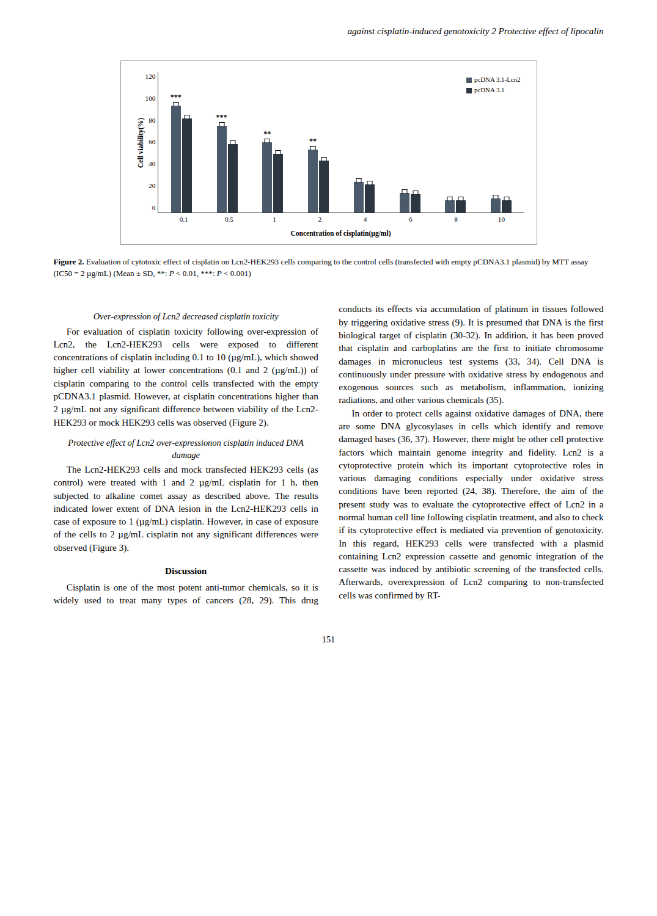against cisplatin-induced genotoxicity 2 Protective effect of lipocalin
Cell viability(%)
120 100 80 60 40 20 0
pcDNA 3.1-Lcn2
pcDNA 3.1
***
***
**
**
0.1 0.5 1 2 4 6 8 10
Concentration of cisplatin(µg/ml)
Figure 2. Evaluation of cytotoxic effect of cisplatin on Lcn2-HEK293 cells comparing to the control cells (transfected with empty pCDNA3.1 plasmid) by MTT assay (IC50 = 2 µg/mL) (Mean ± SD, **: P < 0.01, ***: P < 0.001)
Over-expression of Lcn2 decreased cisplatin toxicity
For evaluation of cisplatin toxicity following over-expression of Lcn2, the Lcn2-HEK293 cells were exposed to different concentrations of cisplatin including 0.1 to 10 (µg/mL), which showed higher cell viability at lower concentrations (0.1 and 2 (µg/mL)) of cisplatin comparing to the control cells transfected with the empty pCDNA3.1 plasmid. However, at cisplatin concentrations higher than 2 µg/mL not any significant difference between viability of the Lcn2-HEK293 or mock HEK293 cells was observed (Figure 2).
Protective effect of Lcn2 over-expressionon cisplatin induced DNA damage
The Lcn2-HEK293 cells and mock transfected HEK293 cells (as control) were treated with 1 and 2 µg/mL cisplatin for 1 h, then subjected to alkaline comet assay as described above. The results indicated lower extent of DNA lesion in the Lcn2-HEK293 cells in case of exposure to 1 (µg/mL) cisplatin. However, in case of exposure of the cells to 2 µg/mL cisplatin not any significant differences were observed (Figure 3).
Discussion
Cisplatin is one of the most potent anti-tumor chemicals, so it is widely used to treat many types of cancers (28, 29). This drug conducts its effects via accumulation of platinum in tissues followed by triggering oxidative stress (9). It is presumed that DNA is the first biological target of cisplatin (30-32). In addition, it has been proved that cisplatin and carboplatins are the first to initiate chromosome damages in micronucleus test systems (33, 34). Cell DNA is continuously under pressure with oxidative stress by endogenous and exogenous sources such as metabolism, inflammation, ionizing radiations, and other various chemicals (35).
In order to protect cells against oxidative damages of DNA, there are some DNA glycosylases in cells which identify and remove damaged bases (36, 37). However, there might be other cell protective factors which maintain genome integrity and fidelity. Lcn2 is a cytoprotective protein which its important cytoprotective roles in various damaging conditions especially under oxidative stress conditions have been reported (24, 38). Therefore, the aim of the present study was to evaluate the cytoprotective effect of Lcn2 in a normal human cell line following cisplatin treatment, and also to check if its cytoprotective effect is mediated via prevention of genotoxicity. In this regard, HEK293 cells were transfected with a plasmid containing Lcn2 expression cassette and genomic integration of the cassette was induced by antibiotic screening of the transfected cells. Afterwards, overexpression of Lcn2 comparing to non-transfected cells was confirmed by RT-
151